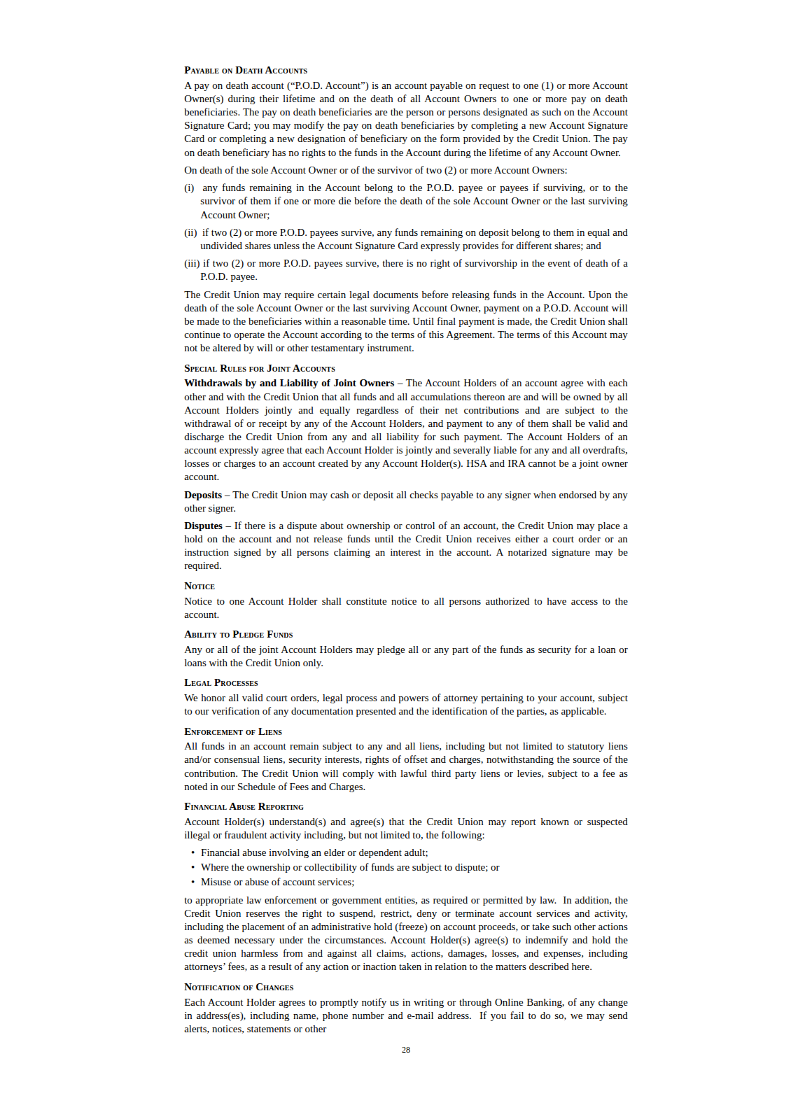Payable on Death Accounts
A pay on death account (“P.O.D. Account”) is an account payable on request to one (1) or more Account Owner(s) during their lifetime and on the death of all Account Owners to one or more pay on death beneficiaries. The pay on death beneficiaries are the person or persons designated as such on the Account Signature Card; you may modify the pay on death beneficiaries by completing a new Account Signature Card or completing a new designation of beneficiary on the form provided by the Credit Union. The pay on death beneficiary has no rights to the funds in the Account during the lifetime of any Account Owner.
On death of the sole Account Owner or of the survivor of two (2) or more Account Owners:
(i) any funds remaining in the Account belong to the P.O.D. payee or payees if surviving, or to the survivor of them if one or more die before the death of the sole Account Owner or the last surviving Account Owner;
(ii) if two (2) or more P.O.D. payees survive, any funds remaining on deposit belong to them in equal and undivided shares unless the Account Signature Card expressly provides for different shares; and
(iii) if two (2) or more P.O.D. payees survive, there is no right of survivorship in the event of death of a P.O.D. payee.
The Credit Union may require certain legal documents before releasing funds in the Account. Upon the death of the sole Account Owner or the last surviving Account Owner, payment on a P.O.D. Account will be made to the beneficiaries within a reasonable time. Until final payment is made, the Credit Union shall continue to operate the Account according to the terms of this Agreement. The terms of this Account may not be altered by will or other testamentary instrument.
Special Rules for Joint Accounts
Withdrawals by and Liability of Joint Owners – The Account Holders of an account agree with each other and with the Credit Union that all funds and all accumulations thereon are and will be owned by all Account Holders jointly and equally regardless of their net contributions and are subject to the withdrawal of or receipt by any of the Account Holders, and payment to any of them shall be valid and discharge the Credit Union from any and all liability for such payment. The Account Holders of an account expressly agree that each Account Holder is jointly and severally liable for any and all overdrafts, losses or charges to an account created by any Account Holder(s). HSA and IRA cannot be a joint owner account.
Deposits – The Credit Union may cash or deposit all checks payable to any signer when endorsed by any other signer.
Disputes – If there is a dispute about ownership or control of an account, the Credit Union may place a hold on the account and not release funds until the Credit Union receives either a court order or an instruction signed by all persons claiming an interest in the account. A notarized signature may be required.
Notice
Notice to one Account Holder shall constitute notice to all persons authorized to have access to the account.
Ability to Pledge Funds
Any or all of the joint Account Holders may pledge all or any part of the funds as security for a loan or loans with the Credit Union only.
Legal Processes
We honor all valid court orders, legal process and powers of attorney pertaining to your account, subject to our verification of any documentation presented and the identification of the parties, as applicable.
Enforcement of Liens
All funds in an account remain subject to any and all liens, including but not limited to statutory liens and/or consensual liens, security interests, rights of offset and charges, notwithstanding the source of the contribution. The Credit Union will comply with lawful third party liens or levies, subject to a fee as noted in our Schedule of Fees and Charges.
Financial Abuse Reporting
Account Holder(s) understand(s) and agree(s) that the Credit Union may report known or suspected illegal or fraudulent activity including, but not limited to, the following:
Financial abuse involving an elder or dependent adult;
Where the ownership or collectibility of funds are subject to dispute; or
Misuse or abuse of account services;
to appropriate law enforcement or government entities, as required or permitted by law. In addition, the Credit Union reserves the right to suspend, restrict, deny or terminate account services and activity, including the placement of an administrative hold (freeze) on account proceeds, or take such other actions as deemed necessary under the circumstances. Account Holder(s) agree(s) to indemnify and hold the credit union harmless from and against all claims, actions, damages, losses, and expenses, including attorneys’ fees, as a result of any action or inaction taken in relation to the matters described here.
Notification of Changes
Each Account Holder agrees to promptly notify us in writing or through Online Banking, of any change in address(es), including name, phone number and e-mail address. If you fail to do so, we may send alerts, notices, statements or other
28